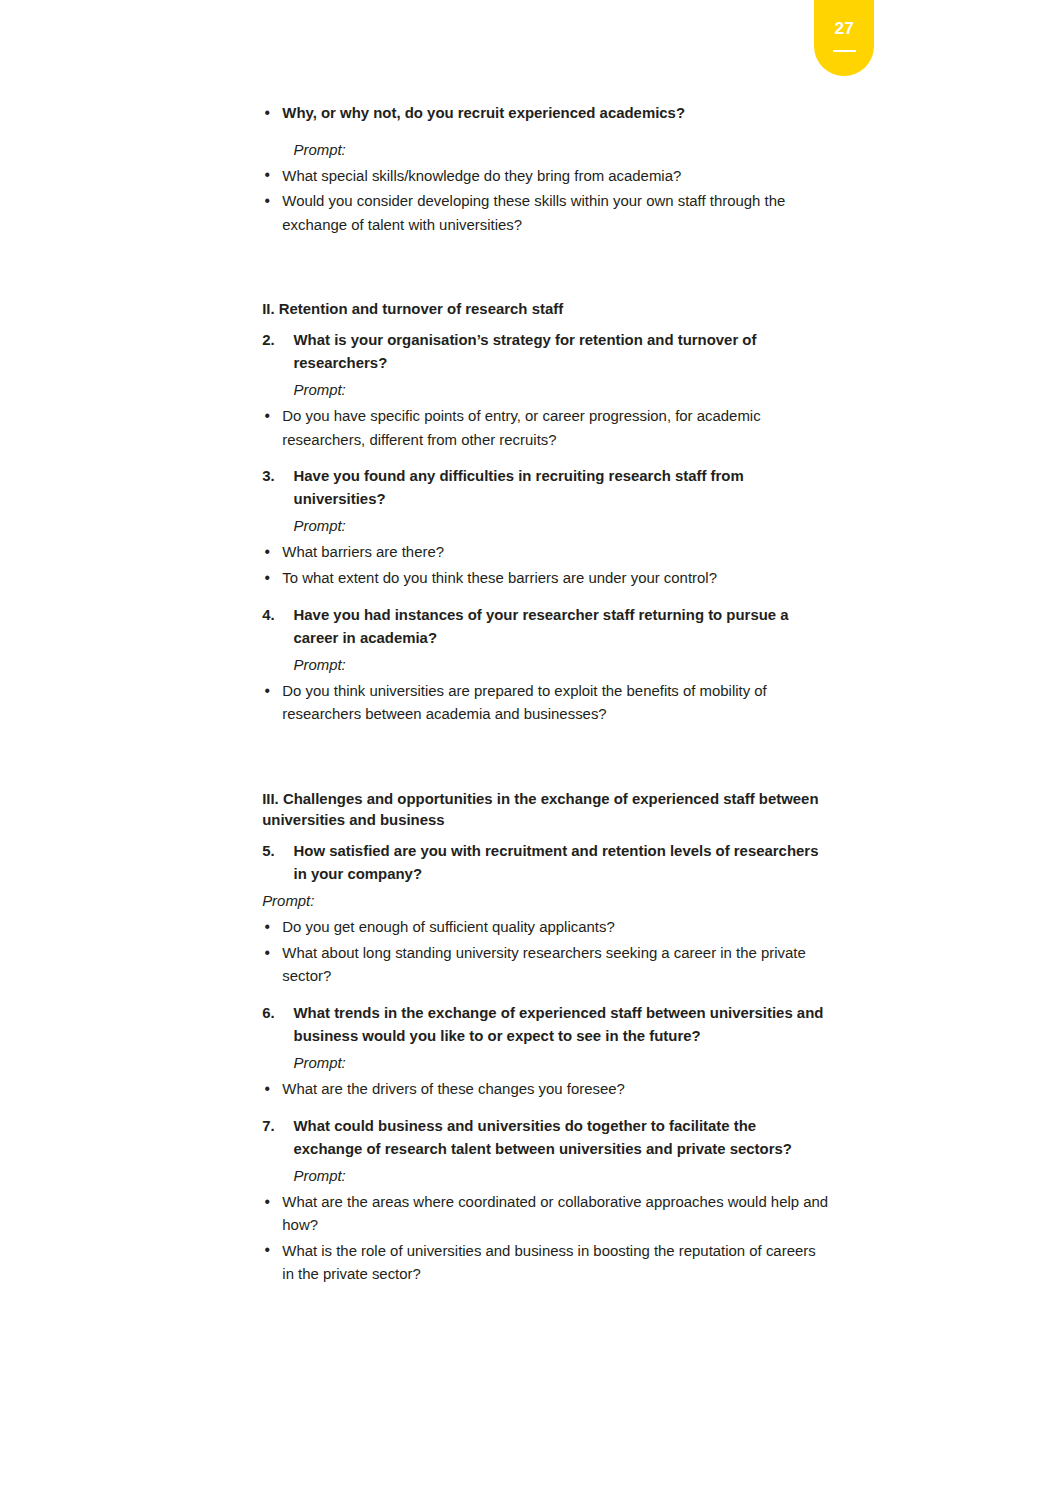27
Why, or why not, do you recruit experienced academics?
Prompt:
What special skills/knowledge do they bring from academia?
Would you consider developing these skills within your own staff through the exchange of talent with universities?
II. Retention and turnover of research staff
2.
What is your organisation’s strategy for retention and turnover of researchers?
Prompt:
Do you have specific points of entry, or career progression, for academic researchers, different from other recruits?
3.
Have you found any difficulties in recruiting research staff from universities?
Prompt:
What barriers are there?
To what extent do you think these barriers are under your control?
4.
Have you had instances of your researcher staff returning to pursue a career in academia?
Prompt:
Do you think universities are prepared to exploit the benefits of mobility of researchers between academia and businesses?
III. Challenges and opportunities in the exchange of experienced staff between universities and business
5.
How satisfied are you with recruitment and retention levels of researchers in your company?
Prompt:
Do you get enough of sufficient quality applicants?
What about long standing university researchers seeking a career in the private sector?
6.
What trends in the exchange of experienced staff between universities and business would you like to or expect to see in the future?
Prompt:
What are the drivers of these changes you foresee?
7.
What could business and universities do together to facilitate the exchange of research talent between universities and private sectors?
Prompt:
What are the areas where coordinated or collaborative approaches would help and how?
What is the role of universities and business in boosting the reputation of careers in the private sector?